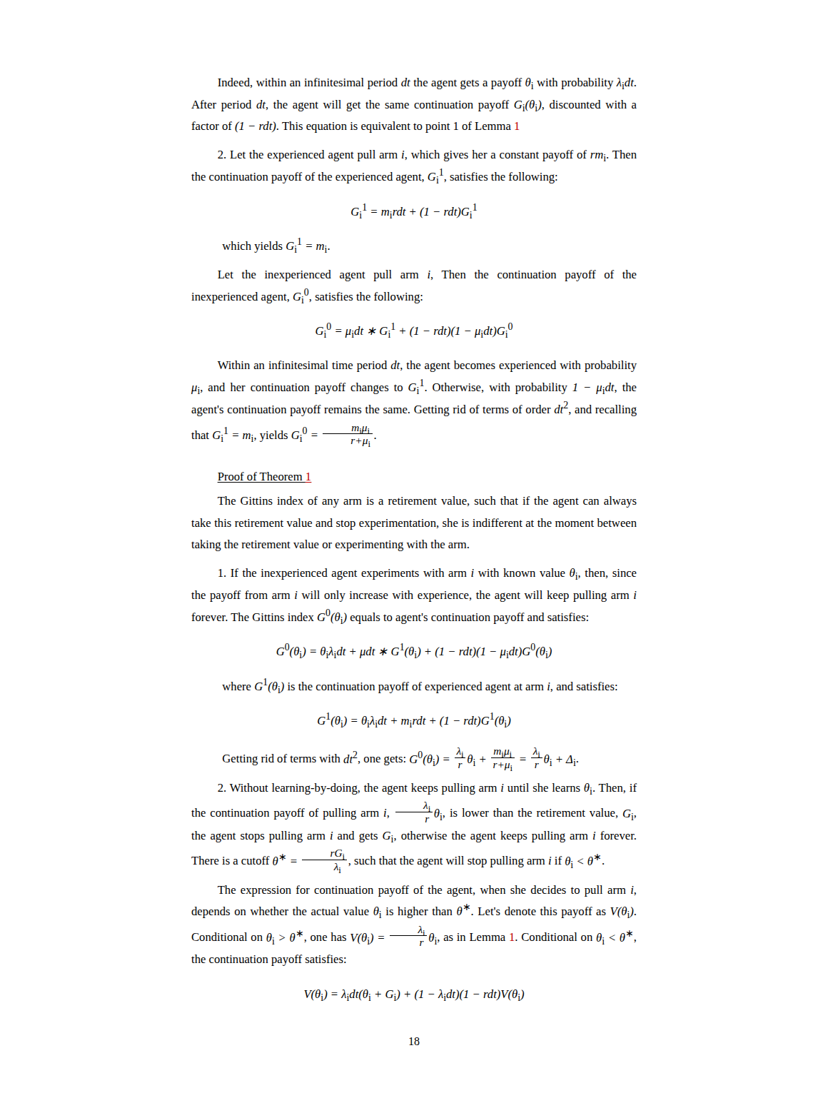Indeed, within an infinitesimal period dt the agent gets a payoff θi with probability λidt. After period dt, the agent will get the same continuation payoff Gi(θi), discounted with a factor of (1 − rdt). This equation is equivalent to point 1 of Lemma 1
2. Let the experienced agent pull arm i, which gives her a constant payoff of rmi. Then the continuation payoff of the experienced agent, Gi1, satisfies the following:
Gi1 = mirdt + (1 − rdt)Gi1
which yields Gi1 = mi.
Let the inexperienced agent pull arm i, Then the continuation payoff of the inexperienced agent, Gi0, satisfies the following:
Gi0 = μidt ∗ Gi1 + (1 − rdt)(1 − μidt)Gi0
Within an infinitesimal time period dt, the agent becomes experienced with probability μi, and her continuation payoff changes to Gi1. Otherwise, with probability 1 − μidt, the agent's continuation payoff remains the same. Getting rid of terms of order dt2, and recalling that Gi1 = mi, yields Gi0 = miμi r+μi.
Proof of Theorem 1
The Gittins index of any arm is a retirement value, such that if the agent can always take this retirement value and stop experimentation, she is indifferent at the moment between taking the retirement value or experimenting with the arm.
1. If the inexperienced agent experiments with arm i with known value θi, then, since the payoff from arm i will only increase with experience, the agent will keep pulling arm i forever. The Gittins index G0(θi) equals to agent's continuation payoff and satisfies:
G0(θi) = θiλidt + μdt ∗ G1(θi) + (1 − rdt)(1 − μidt)G0(θi)
where G1(θi) is the continuation payoff of experienced agent at arm i, and satisfies:
G1(θi) = θiλidt + mirdt + (1 − rdt)G1(θi)
Getting rid of terms with dt2, one gets: G0(θi) = λi rθi + miμi r+μi = λi rθi + Δi.
2. Without learning-by-doing, the agent keeps pulling arm i until she learns θi. Then, if the continuation payoff of pulling arm i, λi rθi, is lower than the retirement value, Gi, the agent stops pulling arm i and gets Gi, otherwise the agent keeps pulling arm i forever. There is a cutoff θ∗ = rGi λi, such that the agent will stop pulling arm i if θi < θ∗.
The expression for continuation payoff of the agent, when she decides to pull arm i, depends on whether the actual value θi is higher than θ∗. Let's denote this payoff as V(θi). Conditional on θi > θ∗, one has V(θi) = λi rθi, as in Lemma 1. Conditional on θi < θ∗, the continuation payoff satisfies:
V(θi) = λidt(θi + Gi) + (1 − λidt)(1 − rdt)V(θi)
18